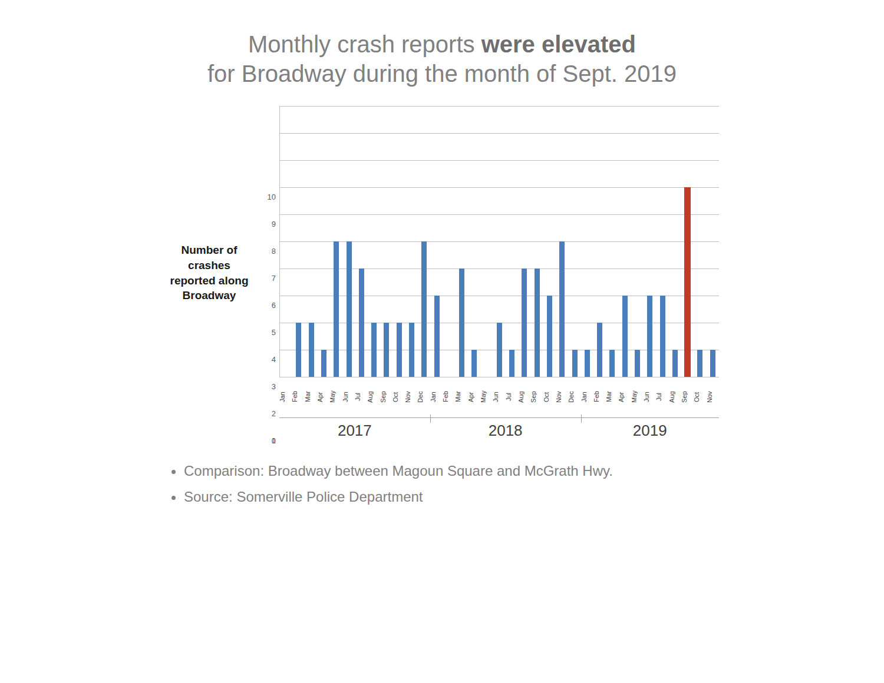Monthly crash reports were elevated
for Broadway during the month of Sept. 2019
Number of
crashes
reported along
Broadway
| 10 9 8 7 6 5 4 3 2 1 0 | Jan Feb Mar Apr May Jun Jul Aug Sep Oct Nov Dec Jan Feb Mar Apr May Jun Jul Aug Sep Oct Nov Dec Jan Feb Mar Apr May Jun Jul Aug Sep Oct Nov 2017 2018 2019 |
Comparison: Broadway between Magoun Square and McGrath Hwy.
Source: Somerville Police Department